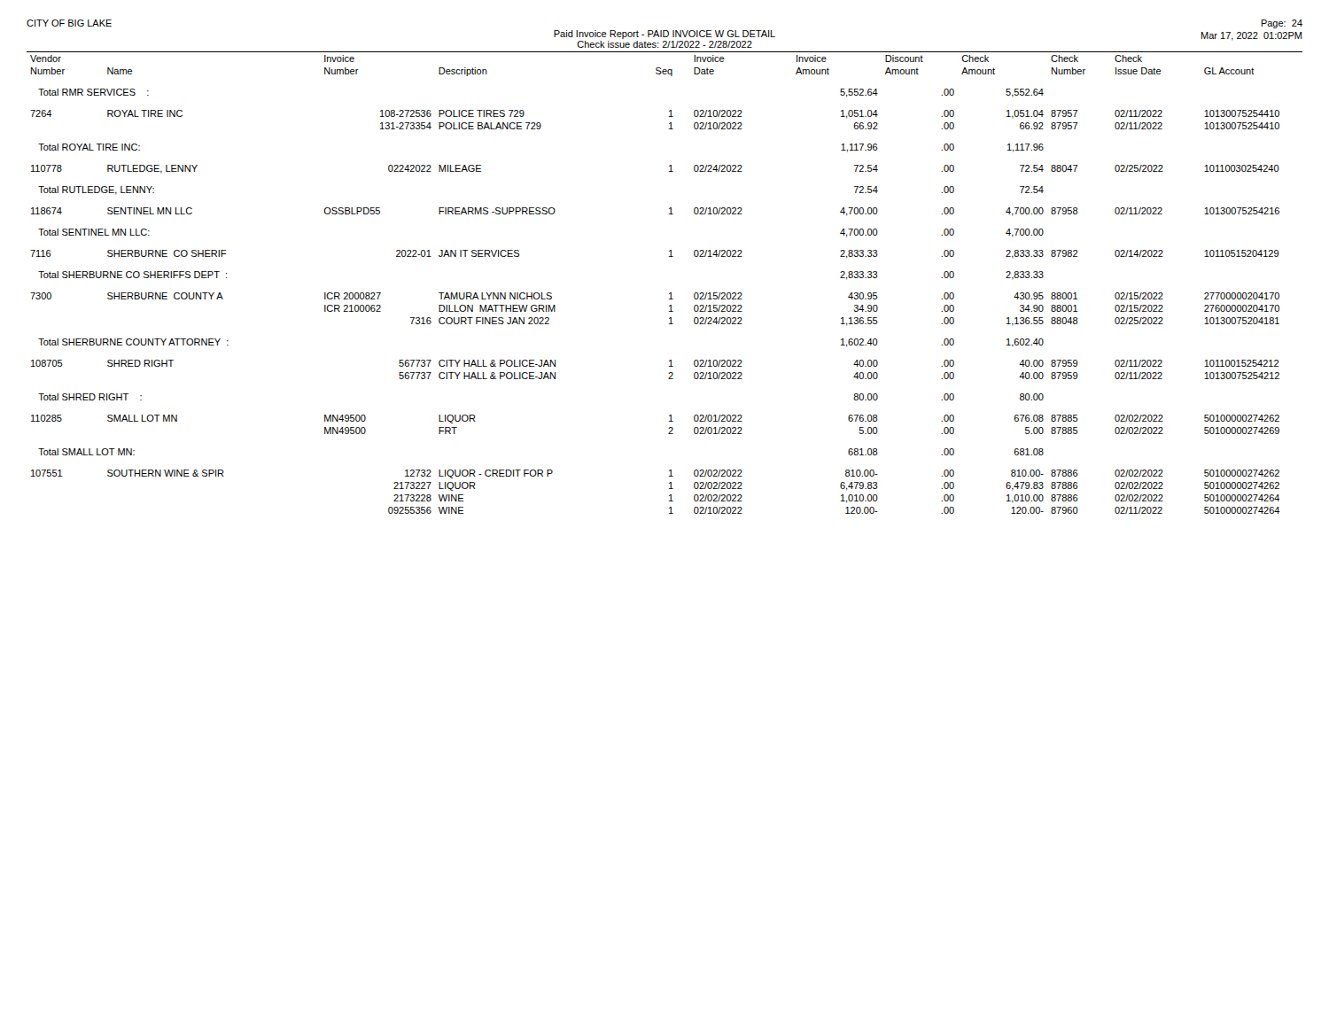CITY OF BIG LAKE
Paid Invoice Report - PAID INVOICE W GL DETAIL
Page: 24
Check issue dates: 2/1/2022 - 2/28/2022
Mar 17, 2022 01:02PM
| Vendor | | Invoice | | | Invoice | Invoice | Discount | Check | Check | Check | |
| --- | --- | --- | --- | --- | --- | --- | --- | --- | --- | --- | --- |
| Number | Name | Number | Description | Seq | Date | Amount | Amount | Amount | Number | Issue Date | GL Account |
| Total RMR SERVICES : | 5,552.64 | .00 | 5,552.64 | | | |
| 7264 | ROYAL TIRE INC | 108-272536 | POLICE TIRES 729 | 1 | 02/10/2022 | 1,051.04 | .00 | 1,051.04 | 87957 | 02/11/2022 | 10130075254410 |
| | | 131-273354 | POLICE BALANCE 729 | 1 | 02/10/2022 | 66.92 | .00 | 66.92 | 87957 | 02/11/2022 | 10130075254410 |
| Total ROYAL TIRE INC: | 1,117.96 | .00 | 1,117.96 | | | |
| 110778 | RUTLEDGE, LENNY | 02242022 | MILEAGE | 1 | 02/24/2022 | 72.54 | .00 | 72.54 | 88047 | 02/25/2022 | 10110030254240 |
| Total RUTLEDGE, LENNY: | 72.54 | .00 | 72.54 | | | |
| 118674 | SENTINEL MN LLC | OSSBLPD55 | FIREARMS -SUPPRESSO | 1 | 02/10/2022 | 4,700.00 | .00 | 4,700.00 | 87958 | 02/11/2022 | 10130075254216 |
| Total SENTINEL MN LLC: | 4,700.00 | .00 | 4,700.00 | | | |
| 7116 | SHERBURNE CO SHERIF | 2022-01 | JAN IT SERVICES | 1 | 02/14/2022 | 2,833.33 | .00 | 2,833.33 | 87982 | 02/14/2022 | 10110515204129 |
| Total SHERBURNE CO SHERIFFS DEPT : | 2,833.33 | .00 | 2,833.33 | | | |
| 7300 | SHERBURNE COUNTY A | ICR 2000827 | TAMURA LYNN NICHOLS | 1 | 02/15/2022 | 430.95 | .00 | 430.95 | 88001 | 02/15/2022 | 27700000204170 |
| | | ICR 2100062 | DILLON MATTHEW GRIM | 1 | 02/15/2022 | 34.90 | .00 | 34.90 | 88001 | 02/15/2022 | 27600000204170 |
| | | 7316 | COURT FINES JAN 2022 | 1 | 02/24/2022 | 1,136.55 | .00 | 1,136.55 | 88048 | 02/25/2022 | 10130075204181 |
| Total SHERBURNE COUNTY ATTORNEY : | 1,602.40 | .00 | 1,602.40 | | | |
| 108705 | SHRED RIGHT | 567737 | CITY HALL & POLICE-JAN | 1 | 02/10/2022 | 40.00 | .00 | 40.00 | 87959 | 02/11/2022 | 10110015254212 |
| | | 567737 | CITY HALL & POLICE-JAN | 2 | 02/10/2022 | 40.00 | .00 | 40.00 | 87959 | 02/11/2022 | 10130075254212 |
| Total SHRED RIGHT : | 80.00 | .00 | 80.00 | | | |
| 110285 | SMALL LOT MN | MN49500 | LIQUOR | 1 | 02/01/2022 | 676.08 | .00 | 676.08 | 87885 | 02/02/2022 | 50100000274262 |
| | | MN49500 | FRT | 2 | 02/01/2022 | 5.00 | .00 | 5.00 | 87885 | 02/02/2022 | 50100000274269 |
| Total SMALL LOT MN: | 681.08 | .00 | 681.08 | | | |
| 107551 | SOUTHERN WINE & SPIR | 12732 | LIQUOR - CREDIT FOR P | 1 | 02/02/2022 | 810.00- | .00 | 810.00- | 87886 | 02/02/2022 | 50100000274262 |
| | | 2173227 | LIQUOR | 1 | 02/02/2022 | 6,479.83 | .00 | 6,479.83 | 87886 | 02/02/2022 | 50100000274262 |
| | | 2173228 | WINE | 1 | 02/02/2022 | 1,010.00 | .00 | 1,010.00 | 87886 | 02/02/2022 | 50100000274264 |
| | | 09255356 | WINE | 1 | 02/10/2022 | 120.00- | .00 | 120.00- | 87960 | 02/11/2022 | 50100000274264 |